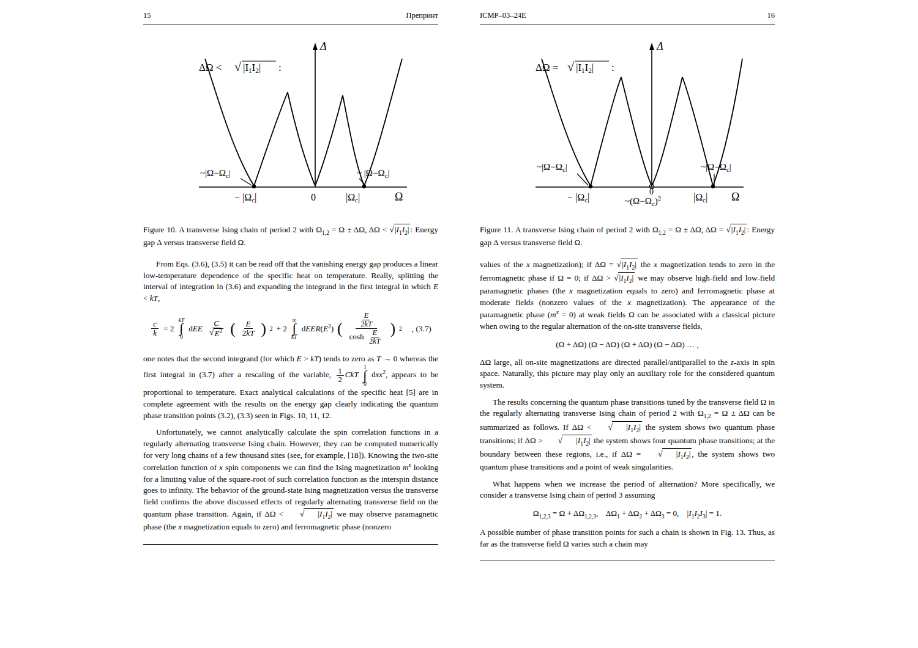15 Препринт
Δ Ω ~|Ω−Ωc| ~ |Ω−Ωc| − |Ωc| 0 |Ωc| ΔΩ < √ |I1I2| :
Figure 10. A transverse Ising chain of period 2 with Ω1,2 = Ω ± ΔΩ, ΔΩ < √|I1I2|: Energy gap Δ versus transverse field Ω.
From Eqs. (3.6), (3.5) it can be read off that the vanishing energy gap produces a linear low-temperature dependence of the specific heat on temperature. Really, splitting the interval of integration in (3.6) and expanding the integrand in the first integral in which E < kT,
ck = 2 kT∫0 dEE C√E2 ( E 2kT )2 + 2 ∞∫kT dEER(E2) ( E 2kT cosh E 2kT )2 , (3.7)
one notes that the second integrand (for which E > kT) tends to zero as T → 0 whereas the first integral in (3.7) after a rescaling of the variable, 12 CkT 1∫0 dxx2, appears to be proportional to temperature. Exact analytical calculations of the specific heat [5] are in complete agreement with the results on the energy gap clearly indicating the quantum phase transition points (3.2), (3.3) seen in Figs. 10, 11, 12.
Unfortunately, we cannot analytically calculate the spin correlation functions in a regularly alternating transverse Ising chain. However, they can be computed numerically for very long chains of a few thousand sites (see, for example, [18]). Knowing the two-site correlation function of x spin components we can find the Ising magnetization mx looking for a limiting value of the square-root of such correlation function as the interspin distance goes to infinity. The behavior of the ground-state Ising magnetization versus the transverse field confirms the above discussed effects of regularly alternating transverse field on the quantum phase transition. Again, if ΔΩ < √|I1I2| we may observe paramagnetic phase (the x magnetization equals to zero) and ferromagnetic phase (nonzero
ICMP–03–24E 16
Δ Ω ~|Ω−Ωc| ~|Ω−Ωc| − |Ωc| ~(Ω−Ωc)2 0 |Ωc| ΔΩ = √ |I1I2| :
Figure 11. A transverse Ising chain of period 2 with Ω1,2 = Ω ± ΔΩ, ΔΩ = √|I1I2|: Energy gap Δ versus transverse field Ω.
values of the x magnetization); if ΔΩ = √|I1I2| the x magnetization tends to zero in the ferromagnetic phase if Ω = 0; if ΔΩ > √|I1I2| we may observe high-field and low-field paramagnetic phases (the x magnetization equals to zero) and ferromagnetic phase at moderate fields (nonzero values of the x magnetization). The appearance of the paramagnetic phase (mx = 0) at weak fields Ω can be associated with a classical picture when owing to the regular alternation of the on-site transverse fields,
(Ω + ΔΩ) (Ω − ΔΩ) (Ω + ΔΩ) (Ω − ΔΩ) … ,
ΔΩ large, all on-site magnetizations are directed parallel/antiparallel to the z-axis in spin space. Naturally, this picture may play only an auxiliary role for the considered quantum system.
The results concerning the quantum phase transitions tuned by the transverse field Ω in the regularly alternating transverse Ising chain of period 2 with Ω1,2 = Ω ± ΔΩ can be summarized as follows. If ΔΩ < √|I1I2| the system shows two quantum phase transitions; if ΔΩ > √|I1I2| the system shows four quantum phase transitions; at the boundary between these regions, i.e., if ΔΩ = √|I1I2|, the system shows two quantum phase transitions and a point of weak singularities.
What happens when we increase the period of alternation? More specifically, we consider a transverse Ising chain of period 3 assuming
Ω1,2,3 = Ω + ΔΩ1,2,3, ΔΩ1 + ΔΩ2 + ΔΩ3 = 0, |I1I2I3| = 1.
A possible number of phase transition points for such a chain is shown in Fig. 13. Thus, as far as the transverse field Ω varies such a chain may